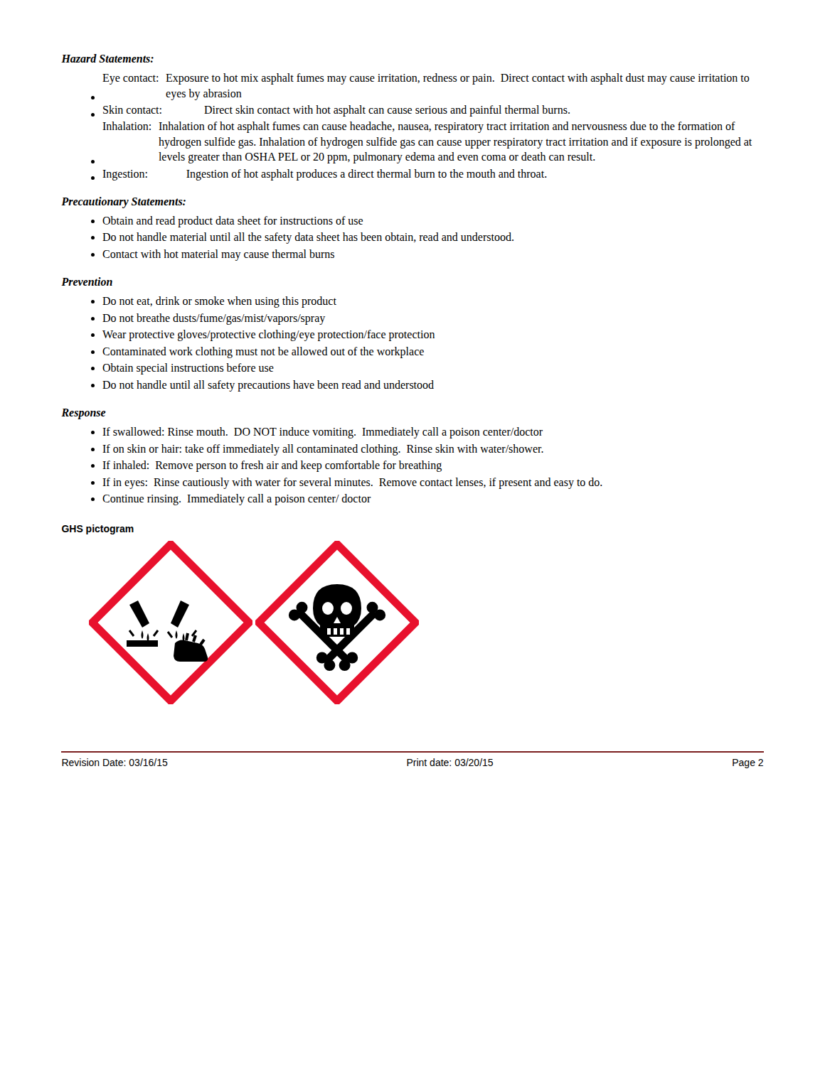Hazard Statements:
Eye contact: Exposure to hot mix asphalt fumes may cause irritation, redness or pain. Direct contact with asphalt dust may cause irritation to eyes by abrasion
Skin contact: Direct skin contact with hot asphalt can cause serious and painful thermal burns.
Inhalation: Inhalation of hot asphalt fumes can cause headache, nausea, respiratory tract irritation and nervousness due to the formation of hydrogen sulfide gas. Inhalation of hydrogen sulfide gas can cause upper respiratory tract irritation and if exposure is prolonged at levels greater than OSHA PEL or 20 ppm, pulmonary edema and even coma or death can result.
Ingestion: Ingestion of hot asphalt produces a direct thermal burn to the mouth and throat.
Precautionary Statements:
Obtain and read product data sheet for instructions of use
Do not handle material until all the safety data sheet has been obtain, read and understood.
Contact with hot material may cause thermal burns
Prevention
Do not eat, drink or smoke when using this product
Do not breathe dusts/fume/gas/mist/vapors/spray
Wear protective gloves/protective clothing/eye protection/face protection
Contaminated work clothing must not be allowed out of the workplace
Obtain special instructions before use
Do not handle until all safety precautions have been read and understood
Response
If swallowed: Rinse mouth. DO NOT induce vomiting. Immediately call a poison center/doctor
If on skin or hair: take off immediately all contaminated clothing. Rinse skin with water/shower.
If inhaled: Remove person to fresh air and keep comfortable for breathing
If in eyes: Rinse cautiously with water for several minutes. Remove contact lenses, if present and easy to do.
Continue rinsing. Immediately call a poison center/ doctor
GHS pictogram
Revision Date: 03/16/15
Print date: 03/20/15
Page 2